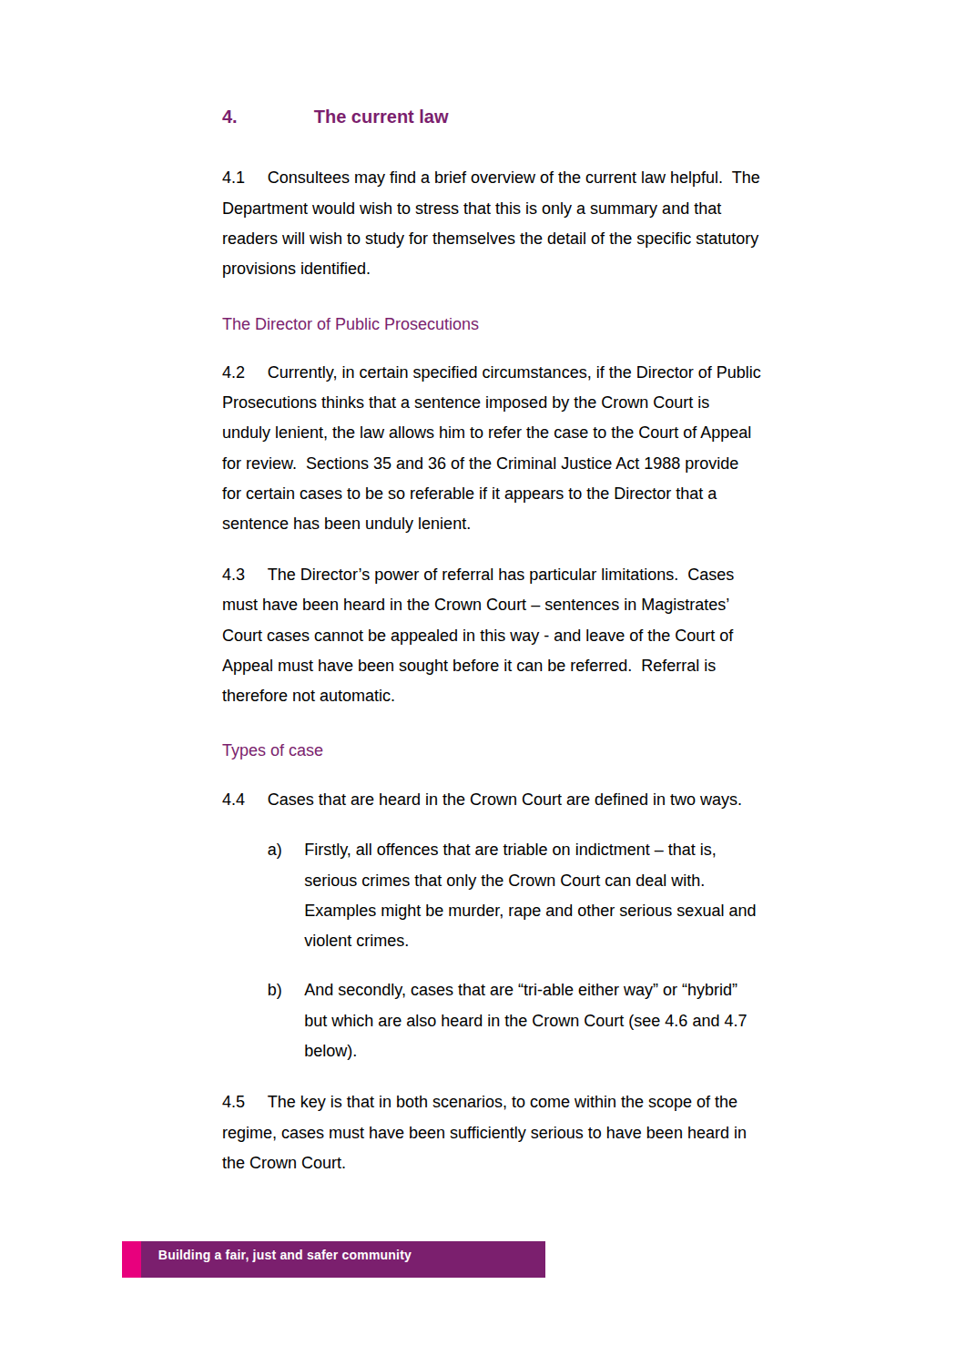4. The current law
4.1 Consultees may find a brief overview of the current law helpful. The Department would wish to stress that this is only a summary and that readers will wish to study for themselves the detail of the specific statutory provisions identified.
The Director of Public Prosecutions
4.2 Currently, in certain specified circumstances, if the Director of Public Prosecutions thinks that a sentence imposed by the Crown Court is unduly lenient, the law allows him to refer the case to the Court of Appeal for review. Sections 35 and 36 of the Criminal Justice Act 1988 provide for certain cases to be so referable if it appears to the Director that a sentence has been unduly lenient.
4.3 The Director’s power of referral has particular limitations. Cases must have been heard in the Crown Court – sentences in Magistrates’ Court cases cannot be appealed in this way - and leave of the Court of Appeal must have been sought before it can be referred. Referral is therefore not automatic.
Types of case
4.4 Cases that are heard in the Crown Court are defined in two ways.
a) Firstly, all offences that are triable on indictment – that is, serious crimes that only the Crown Court can deal with. Examples might be murder, rape and other serious sexual and violent crimes.
b) And secondly, cases that are “tri-able either way” or “hybrid” but which are also heard in the Crown Court (see 4.6 and 4.7 below).
4.5 The key is that in both scenarios, to come within the scope of the regime, cases must have been sufficiently serious to have been heard in the Crown Court.
Building a fair, just and safer community